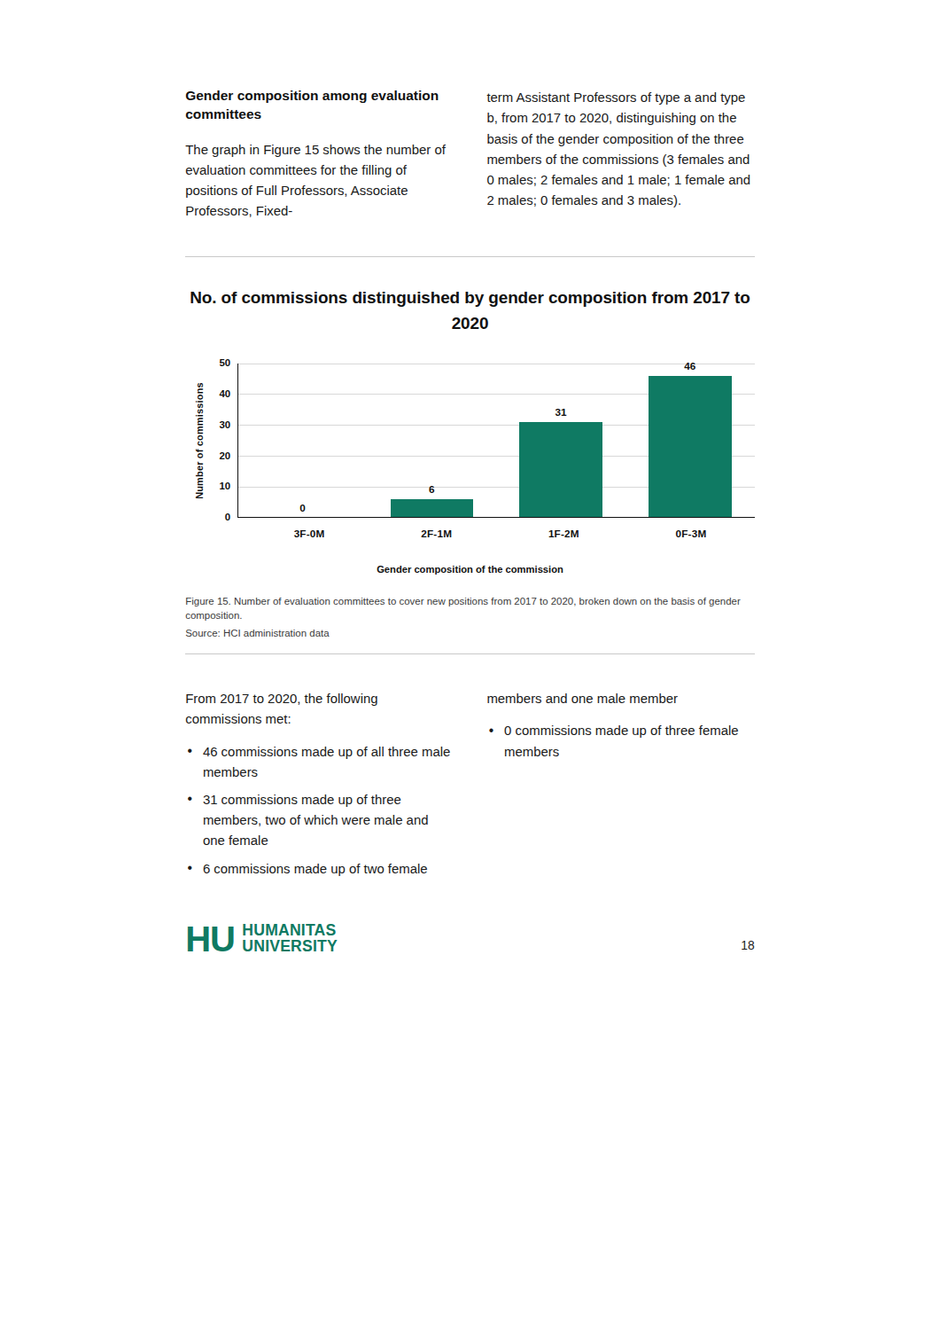Gender composition among evaluation committees
The graph in Figure 15 shows the number of evaluation committees for the filling of positions of Full Professors, Associate Professors, Fixed-
term Assistant Professors of type a and type b, from 2017 to 2020, distinguishing on the basis of the gender composition of the three members of the commissions (3 females and 0 males; 2 females and 1 male; 1 female and 2 males; 0 females and 3 males).
No. of commissions distinguished by gender composition from 2017 to 2020
Number of commissions
50 40 30 20 10 0
0
6
31
46
3F-0M
2F-1M
1F-2M
0F-3M
Gender composition of the commission
Figure 15. Number of evaluation committees to cover new positions from 2017 to 2020, broken down on the basis of gender composition. Source: HCI administration data
From 2017 to 2020, the following commissions met:
46 commissions made up of all three male members
31 commissions made up of three members, two of which were male and one female
6 commissions made up of two female
members and one male member
0 commissions made up of three female members
HU
Humanitas University
18